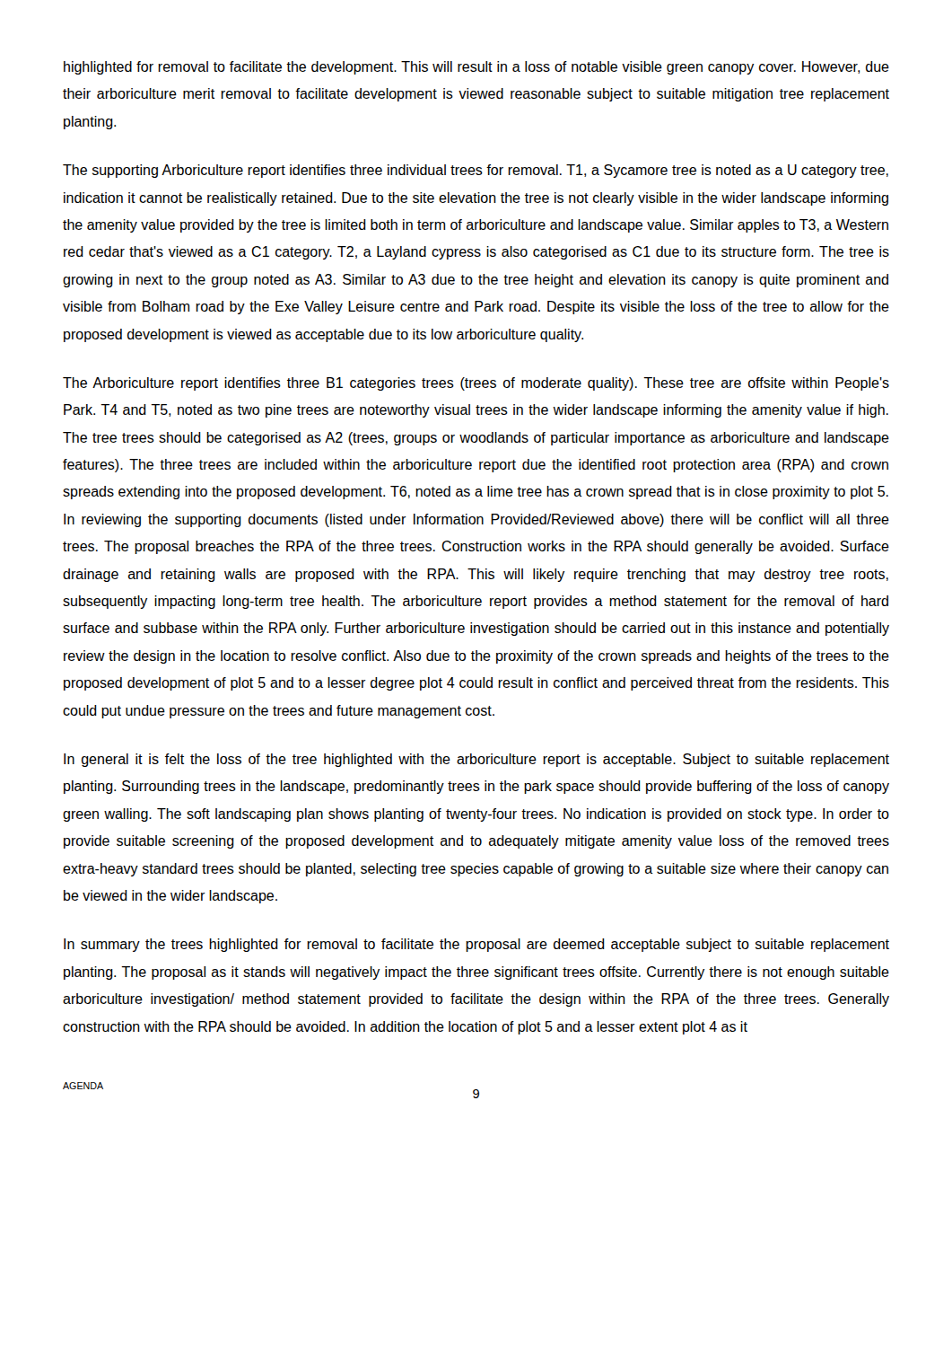highlighted for removal to facilitate the development. This will result in a loss of notable visible green canopy cover. However, due their arboriculture merit removal to facilitate development is viewed reasonable subject to suitable mitigation tree replacement planting.
The supporting Arboriculture report identifies three individual trees for removal. T1, a Sycamore tree is noted as a U category tree, indication it cannot be realistically retained. Due to the site elevation the tree is not clearly visible in the wider landscape informing the amenity value provided by the tree is limited both in term of arboriculture and landscape value. Similar apples to T3, a Western red cedar that's viewed as a C1 category. T2, a Layland cypress is also categorised as C1 due to its structure form. The tree is growing in next to the group noted as A3. Similar to A3 due to the tree height and elevation its canopy is quite prominent and visible from Bolham road by the Exe Valley Leisure centre and Park road. Despite its visible the loss of the tree to allow for the proposed development is viewed as acceptable due to its low arboriculture quality.
The Arboriculture report identifies three B1 categories trees (trees of moderate quality). These tree are offsite within People's Park. T4 and T5, noted as two pine trees are noteworthy visual trees in the wider landscape informing the amenity value if high. The tree trees should be categorised as A2 (trees, groups or woodlands of particular importance as arboriculture and landscape features). The three trees are included within the arboriculture report due the identified root protection area (RPA) and crown spreads extending into the proposed development. T6, noted as a lime tree has a crown spread that is in close proximity to plot 5. In reviewing the supporting documents (listed under Information Provided/Reviewed above) there will be conflict will all three trees. The proposal breaches the RPA of the three trees. Construction works in the RPA should generally be avoided. Surface drainage and retaining walls are proposed with the RPA. This will likely require trenching that may destroy tree roots, subsequently impacting long-term tree health. The arboriculture report provides a method statement for the removal of hard surface and subbase within the RPA only. Further arboriculture investigation should be carried out in this instance and potentially review the design in the location to resolve conflict. Also due to the proximity of the crown spreads and heights of the trees to the proposed development of plot 5 and to a lesser degree plot 4 could result in conflict and perceived threat from the residents. This could put undue pressure on the trees and future management cost.
In general it is felt the loss of the tree highlighted with the arboriculture report is acceptable. Subject to suitable replacement planting. Surrounding trees in the landscape, predominantly trees in the park space should provide buffering of the loss of canopy green walling. The soft landscaping plan shows planting of twenty-four trees. No indication is provided on stock type. In order to provide suitable screening of the proposed development and to adequately mitigate amenity value loss of the removed trees extra-heavy standard trees should be planted, selecting tree species capable of growing to a suitable size where their canopy can be viewed in the wider landscape.
In summary the trees highlighted for removal to facilitate the proposal are deemed acceptable subject to suitable replacement planting. The proposal as it stands will negatively impact the three significant trees offsite. Currently there is not enough suitable arboriculture investigation/ method statement provided to facilitate the design within the RPA of the three trees. Generally construction with the RPA should be avoided. In addition the location of plot 5 and a lesser extent plot 4 as it
AGENDA
9